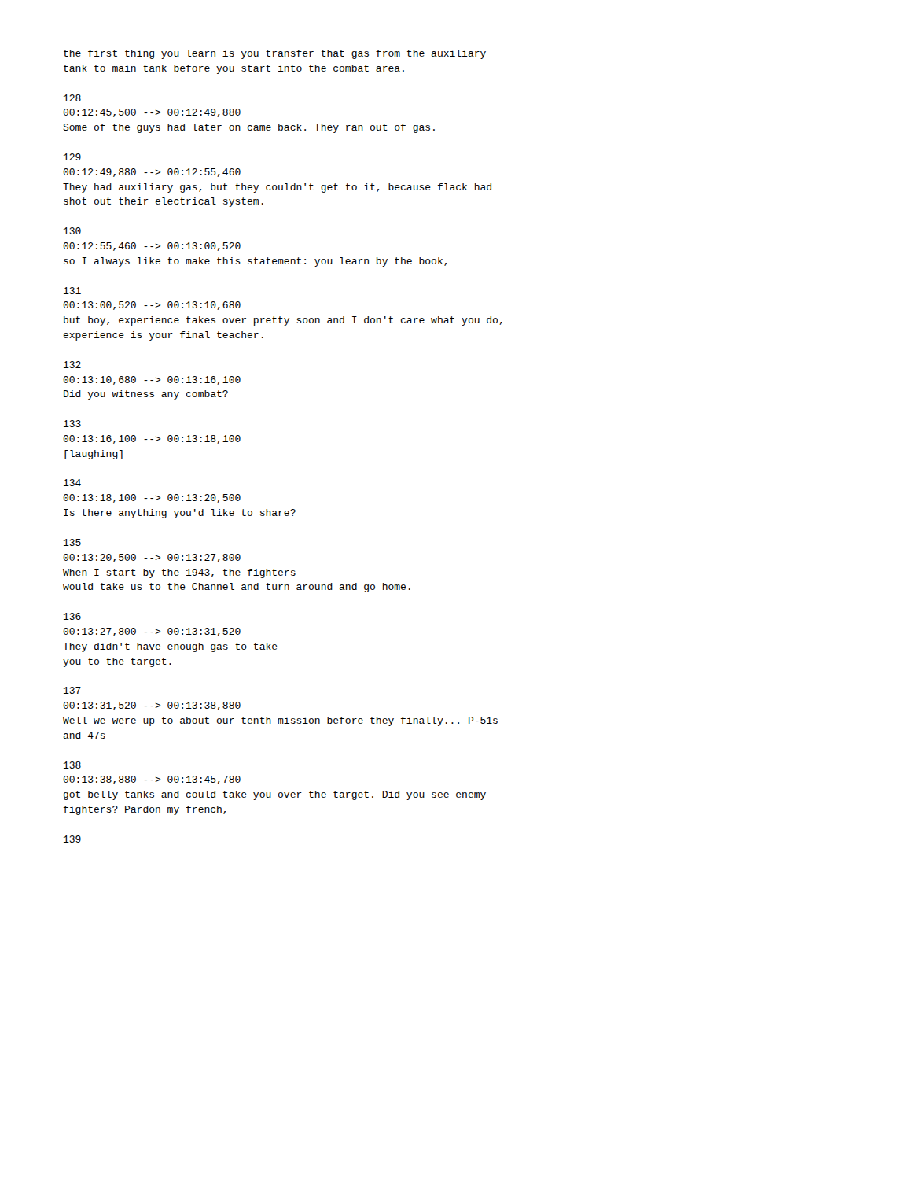the first thing you learn is you transfer that gas from the auxiliary tank to main tank before you start into the combat area.
128 00:12:45,500 --> 00:12:49,880 Some of the guys had later on came back. They ran out of gas.
129 00:12:49,880 --> 00:12:55,460 They had auxiliary gas, but they couldn't get to it, because flack had shot out their electrical system.
130 00:12:55,460 --> 00:13:00,520 so I always like to make this statement: you learn by the book,
131 00:13:00,520 --> 00:13:10,680 but boy, experience takes over pretty soon and I don't care what you do, experience is your final teacher.
132 00:13:10,680 --> 00:13:16,100 Did you witness any combat?
133 00:13:16,100 --> 00:13:18,100 [laughing]
134 00:13:18,100 --> 00:13:20,500 Is there anything you'd like to share?
135 00:13:20,500 --> 00:13:27,800 When I start by the 1943, the fighters would take us to the Channel and turn around and go home.
136 00:13:27,800 --> 00:13:31,520 They didn't have enough gas to take you to the target.
137 00:13:31,520 --> 00:13:38,880 Well we were up to about our tenth mission before they finally... P-51s and 47s
138 00:13:38,880 --> 00:13:45,780 got belly tanks and could take you over the target. Did you see enemy fighters? Pardon my french,
139